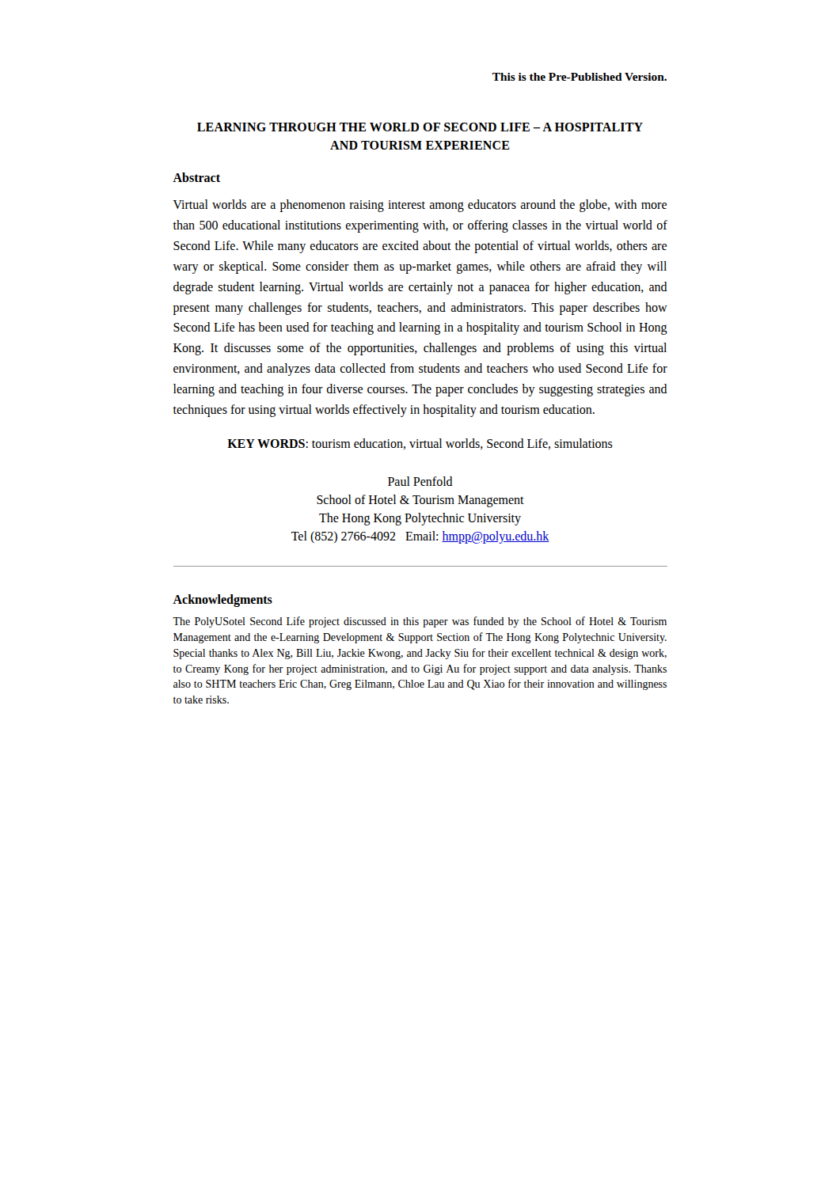This is the Pre-Published Version.
Learning Through the World of Second Life – A Hospitality
and Tourism Experience
Abstract
Virtual worlds are a phenomenon raising interest among educators around the globe, with more than 500 educational institutions experimenting with, or offering classes in the virtual world of Second Life. While many educators are excited about the potential of virtual worlds, others are wary or skeptical. Some consider them as up-market games, while others are afraid they will degrade student learning. Virtual worlds are certainly not a panacea for higher education, and present many challenges for students, teachers, and administrators. This paper describes how Second Life has been used for teaching and learning in a hospitality and tourism School in Hong Kong. It discusses some of the opportunities, challenges and problems of using this virtual environment, and analyzes data collected from students and teachers who used Second Life for learning and teaching in four diverse courses. The paper concludes by suggesting strategies and techniques for using virtual worlds effectively in hospitality and tourism education.
KEY WORDS: tourism education, virtual worlds, Second Life, simulations
Paul Penfold
School of Hotel & Tourism Management
The Hong Kong Polytechnic University
Tel (852) 2766-4092 Email: hmpp@polyu.edu.hk
Acknowledgments
The PolyUSotel Second Life project discussed in this paper was funded by the School of Hotel & Tourism Management and the e-Learning Development & Support Section of The Hong Kong Polytechnic University. Special thanks to Alex Ng, Bill Liu, Jackie Kwong, and Jacky Siu for their excellent technical & design work, to Creamy Kong for her project administration, and to Gigi Au for project support and data analysis. Thanks also to SHTM teachers Eric Chan, Greg Eilmann, Chloe Lau and Qu Xiao for their innovation and willingness to take risks.